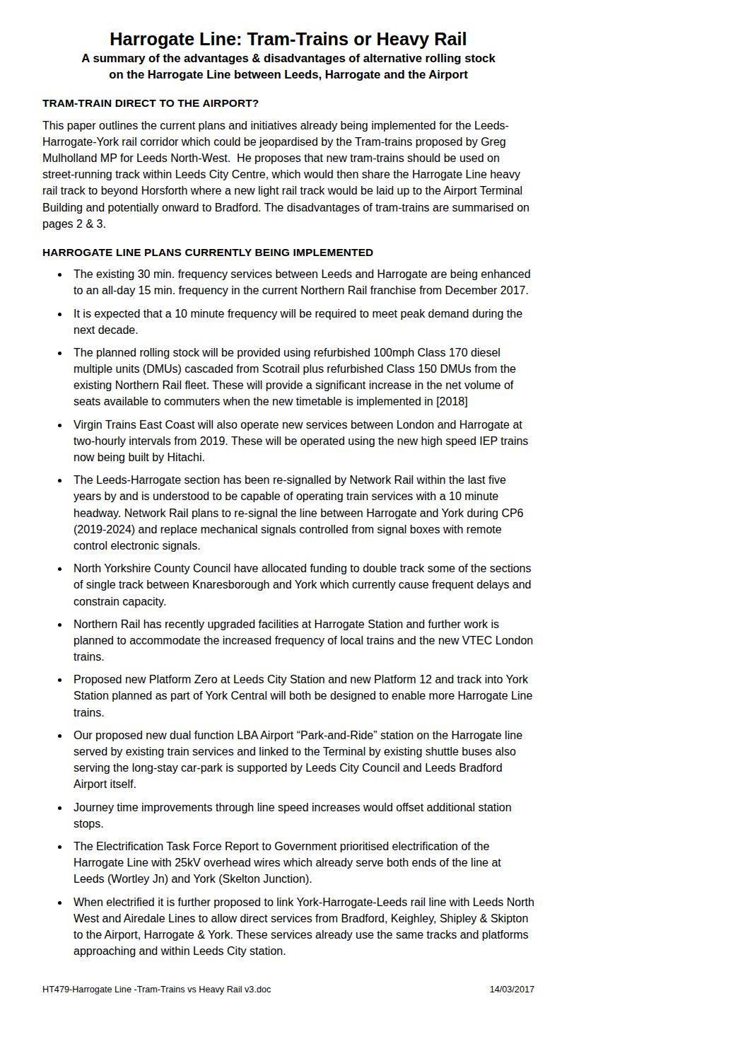Harrogate Line: Tram-Trains or Heavy Rail
A summary of the advantages & disadvantages of alternative rolling stock
on the Harrogate Line between Leeds, Harrogate and the Airport
Tram-Train Direct to the Airport?
This paper outlines the current plans and initiatives already being implemented for the Leeds-Harrogate-York rail corridor which could be jeopardised by the Tram-trains proposed by Greg Mulholland MP for Leeds North-West. He proposes that new tram-trains should be used on street-running track within Leeds City Centre, which would then share the Harrogate Line heavy rail track to beyond Horsforth where a new light rail track would be laid up to the Airport Terminal Building and potentially onward to Bradford. The disadvantages of tram-trains are summarised on pages 2 & 3.
Harrogate Line Plans Currently Being Implemented
The existing 30 min. frequency services between Leeds and Harrogate are being enhanced to an all-day 15 min. frequency in the current Northern Rail franchise from December 2017.
It is expected that a 10 minute frequency will be required to meet peak demand during the next decade.
The planned rolling stock will be provided using refurbished 100mph Class 170 diesel multiple units (DMUs) cascaded from Scotrail plus refurbished Class 150 DMUs from the existing Northern Rail fleet. These will provide a significant increase in the net volume of seats available to commuters when the new timetable is implemented in [2018]
Virgin Trains East Coast will also operate new services between London and Harrogate at two-hourly intervals from 2019. These will be operated using the new high speed IEP trains now being built by Hitachi.
The Leeds-Harrogate section has been re-signalled by Network Rail within the last five years by and is understood to be capable of operating train services with a 10 minute headway. Network Rail plans to re-signal the line between Harrogate and York during CP6 (2019-2024) and replace mechanical signals controlled from signal boxes with remote control electronic signals.
North Yorkshire County Council have allocated funding to double track some of the sections of single track between Knaresborough and York which currently cause frequent delays and constrain capacity.
Northern Rail has recently upgraded facilities at Harrogate Station and further work is planned to accommodate the increased frequency of local trains and the new VTEC London trains.
Proposed new Platform Zero at Leeds City Station and new Platform 12 and track into York Station planned as part of York Central will both be designed to enable more Harrogate Line trains.
Our proposed new dual function LBA Airport “Park-and-Ride” station on the Harrogate line served by existing train services and linked to the Terminal by existing shuttle buses also serving the long-stay car-park is supported by Leeds City Council and Leeds Bradford Airport itself.
Journey time improvements through line speed increases would offset additional station stops.
The Electrification Task Force Report to Government prioritised electrification of the Harrogate Line with 25kV overhead wires which already serve both ends of the line at Leeds (Wortley Jn) and York (Skelton Junction).
When electrified it is further proposed to link York-Harrogate-Leeds rail line with Leeds North West and Airedale Lines to allow direct services from Bradford, Keighley, Shipley & Skipton to the Airport, Harrogate & York. These services already use the same tracks and platforms approaching and within Leeds City station.
HT479-Harrogate Line -Tram-Trains vs Heavy Rail v3.doc 14/03/2017